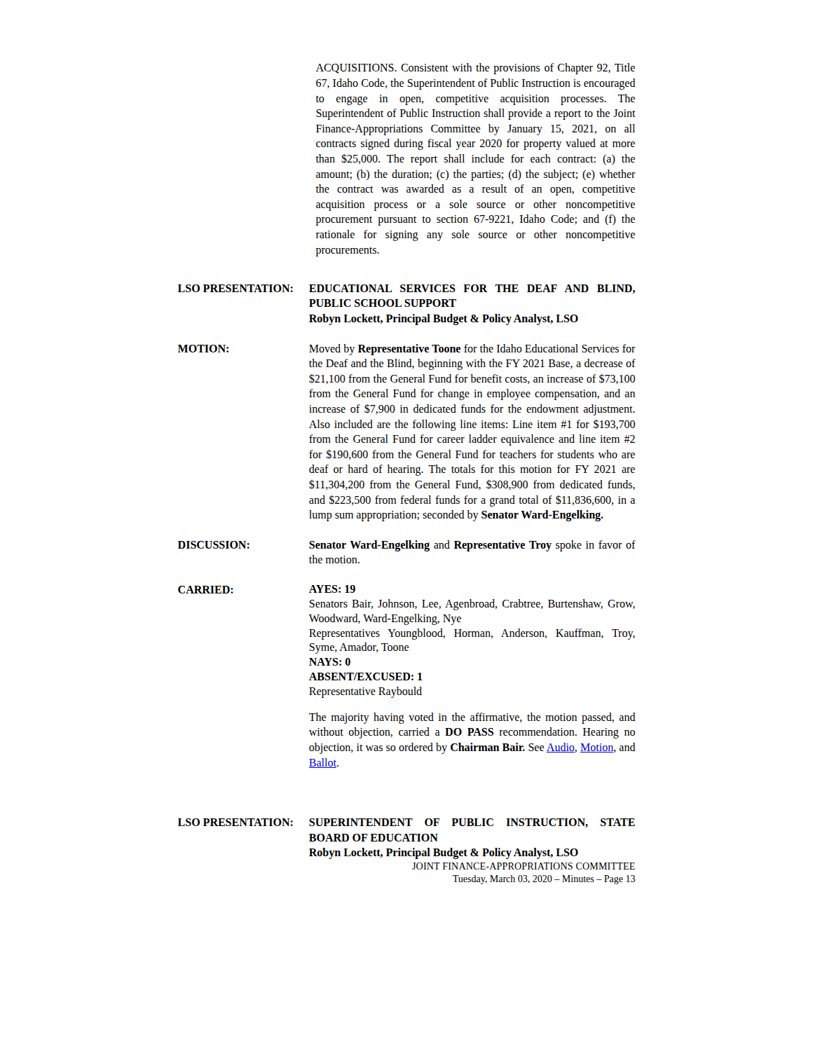ACQUISITIONS. Consistent with the provisions of Chapter 92, Title 67, Idaho Code, the Superintendent of Public Instruction is encouraged to engage in open, competitive acquisition processes. The Superintendent of Public Instruction shall provide a report to the Joint Finance-Appropriations Committee by January 15, 2021, on all contracts signed during fiscal year 2020 for property valued at more than $25,000. The report shall include for each contract: (a) the amount; (b) the duration; (c) the parties; (d) the subject; (e) whether the contract was awarded as a result of an open, competitive acquisition process or a sole source or other noncompetitive procurement pursuant to section 67-9221, Idaho Code; and (f) the rationale for signing any sole source or other noncompetitive procurements.
| LSO PRESENTATION: | EDUCATIONAL SERVICES FOR THE DEAF AND BLIND, PUBLIC SCHOOL SUPPORT Robyn Lockett, Principal Budget & Policy Analyst, LSO |
| MOTION: | Moved by Representative Toone for the Idaho Educational Services for the Deaf and the Blind, beginning with the FY 2021 Base, a decrease of $21,100 from the General Fund for benefit costs, an increase of $73,100 from the General Fund for change in employee compensation, and an increase of $7,900 in dedicated funds for the endowment adjustment. Also included are the following line items: Line item #1 for $193,700 from the General Fund for career ladder equivalence and line item #2 for $190,600 from the General Fund for teachers for students who are deaf or hard of hearing. The totals for this motion for FY 2021 are $11,304,200 from the General Fund, $308,900 from dedicated funds, and $223,500 from federal funds for a grand total of $11,836,600, in a lump sum appropriation; seconded by Senator Ward-Engelking. |
| DISCUSSION: | Senator Ward-Engelking and Representative Troy spoke in favor of the motion. |
| CARRIED: | AYES: 19 Senators Bair, Johnson, Lee, Agenbroad, Crabtree, Burtenshaw, Grow, Woodward, Ward-Engelking, Nye Representatives Youngblood, Horman, Anderson, Kauffman, Troy, Syme, Amador, Toone NAYS: 0 ABSENT/EXCUSED: 1 Representative Raybould The majority having voted in the affirmative, the motion passed, and without objection, carried a DO PASS recommendation. Hearing no objection, it was so ordered by Chairman Bair. See Audio , Motion , and Ballot . |
| LSO PRESENTATION: | SUPERINTENDENT OF PUBLIC INSTRUCTION, STATE BOARD OF EDUCATION Robyn Lockett, Principal Budget & Policy Analyst, LSO |
JOINT FINANCE-APPROPRIATIONS COMMITTEE
Tuesday, March 03, 2020 – Minutes – Page 13